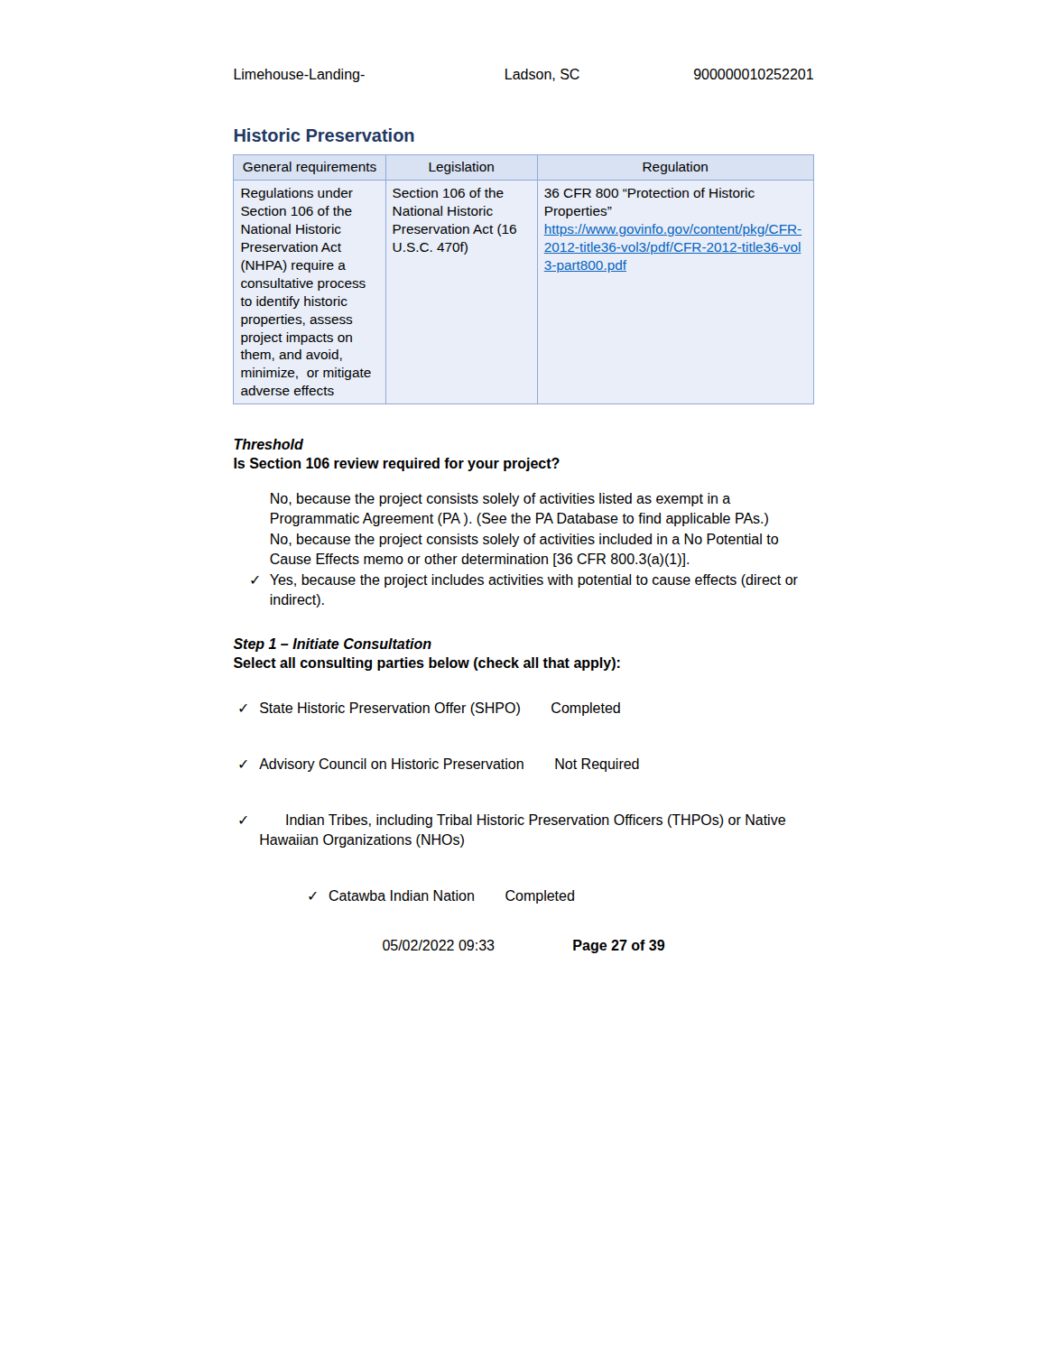Limehouse-Landing- Ladson, SC 900000010252201
Historic Preservation
| General requirements | Legislation | Regulation |
| --- | --- | --- |
| Regulations under Section 106 of the National Historic Preservation Act (NHPA) require a consultative process to identify historic properties, assess project impacts on them, and avoid, minimize, or mitigate adverse effects | Section 106 of the National Historic Preservation Act (16 U.S.C. 470f) | 36 CFR 800 “Protection of Historic Properties” https://www.govinfo.gov/content/pkg/CFR-2012-title36-vol3/pdf/CFR-2012-title36-vol3-part800.pdf |
Threshold
Is Section 106 review required for your project?
No, because the project consists solely of activities listed as exempt in a Programmatic Agreement (PA ). (See the PA Database to find applicable PAs.)
No, because the project consists solely of activities included in a No Potential to Cause Effects memo or other determination [36 CFR 800.3(a)(1)].
✓Yes, because the project includes activities with potential to cause effects (direct or indirect).
Step 1 – Initiate Consultation
Select all consulting parties below (check all that apply):
✓State Historic Preservation Offer (SHPO)Completed
✓Advisory Council on Historic PreservationNot Required
✓Indian Tribes, including Tribal Historic Preservation Officers (THPOs) or Native Hawaiian Organizations (NHOs)
✓Catawba Indian NationCompleted
05/02/2022 09:33 Page 27 of 39